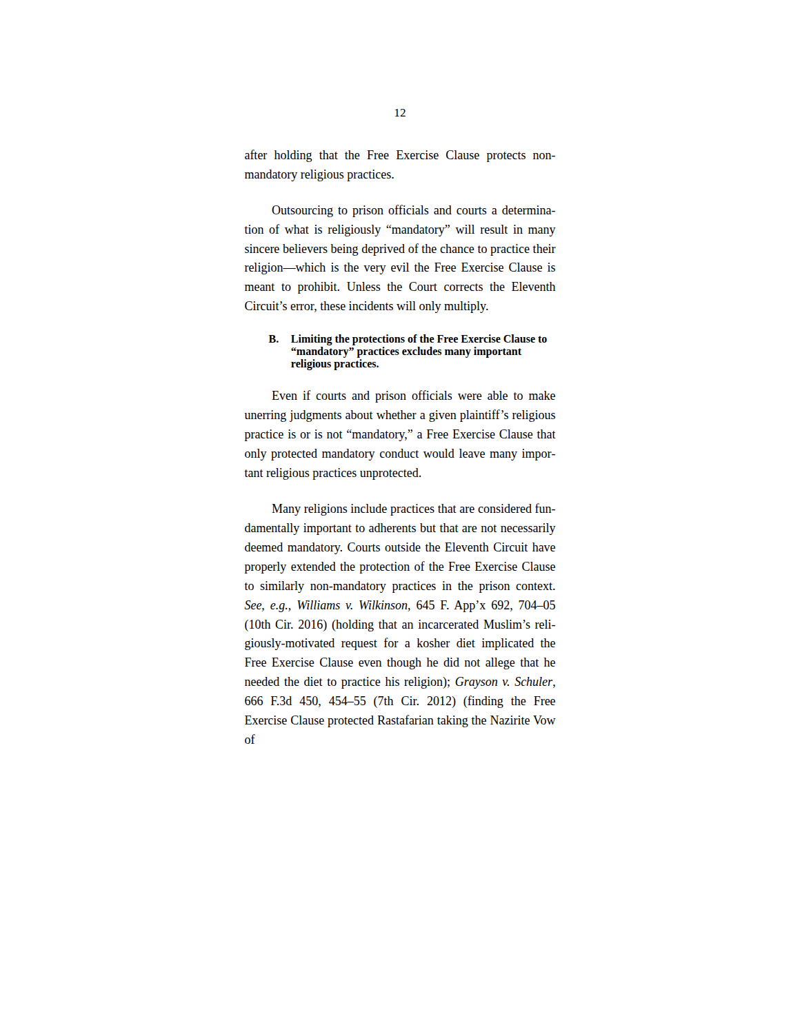12
after holding that the Free Exercise Clause protects non-mandatory religious practices.
Outsourcing to prison officials and courts a determination of what is religiously “mandatory” will result in many sincere believers being deprived of the chance to practice their religion—which is the very evil the Free Exercise Clause is meant to prohibit. Unless the Court corrects the Eleventh Circuit’s error, these incidents will only multiply.
B. Limiting the protections of the Free Exercise Clause to “mandatory” practices excludes many important religious practices.
Even if courts and prison officials were able to make unerring judgments about whether a given plaintiff’s religious practice is or is not “mandatory,” a Free Exercise Clause that only protected mandatory conduct would leave many important religious practices unprotected.
Many religions include practices that are considered fundamentally important to adherents but that are not necessarily deemed mandatory. Courts outside the Eleventh Circuit have properly extended the protection of the Free Exercise Clause to similarly non-mandatory practices in the prison context. See, e.g., Williams v. Wilkinson, 645 F. App’x 692, 704–05 (10th Cir. 2016) (holding that an incarcerated Muslim’s religiously-motivated request for a kosher diet implicated the Free Exercise Clause even though he did not allege that he needed the diet to practice his religion); Grayson v. Schuler, 666 F.3d 450, 454–55 (7th Cir. 2012) (finding the Free Exercise Clause protected Rastafarian taking the Nazirite Vow of